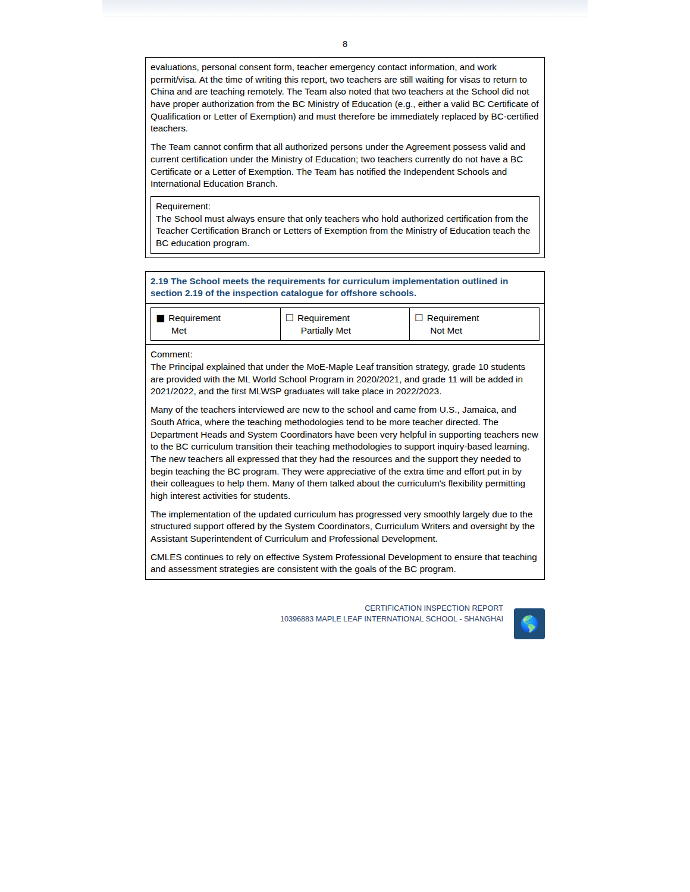8
| evaluations, personal consent form, teacher emergency contact information, and work permit/visa. At the time of writing this report, two teachers are still waiting for visas to return to China and are teaching remotely. The Team also noted that two teachers at the School did not have proper authorization from the BC Ministry of Education (e.g., either a valid BC Certificate of Qualification or Letter of Exemption) and must therefore be immediately replaced by BC-certified teachers. The Team cannot confirm that all authorized persons under the Agreement possess valid and current certification under the Ministry of Education; two teachers currently do not have a BC Certificate or a Letter of Exemption. The Team has notified the Independent Schools and International Education Branch. Requirement: The School must always ensure that only teachers who hold authorized certification from the Teacher Certification Branch or Letters of Exemption from the Ministry of Education teach the BC education program. |
| 2.19 The School meets the requirements for curriculum implementation outlined in section 2.19 of the inspection catalogue for offshore schools. |
| / ■ Requirement Met / ☐ Requirement Partially Met / ☐ Requirement Not Met / |
| Comment: The Principal explained that under the MoE-Maple Leaf transition strategy, grade 10 students are provided with the ML World School Program in 2020/2021, and grade 11 will be added in 2021/2022, and the first MLWSP graduates will take place in 2022/2023. Many of the teachers interviewed are new to the school and came from U.S., Jamaica, and South Africa, where the teaching methodologies tend to be more teacher directed. The Department Heads and System Coordinators have been very helpful in supporting teachers new to the BC curriculum transition their teaching methodologies to support inquiry-based learning. The new teachers all expressed that they had the resources and the support they needed to begin teaching the BC program. They were appreciative of the extra time and effort put in by their colleagues to help them. Many of them talked about the curriculum's flexibility permitting high interest activities for students. The implementation of the updated curriculum has progressed very smoothly largely due to the structured support offered by the System Coordinators, Curriculum Writers and oversight by the Assistant Superintendent of Curriculum and Professional Development. CMLES continues to rely on effective System Professional Development to ensure that teaching and assessment strategies are consistent with the goals of the BC program. |
CERTIFICATION INSPECTION REPORT
10396883 MAPLE LEAF INTERNATIONAL SCHOOL - SHANGHAI
🌎